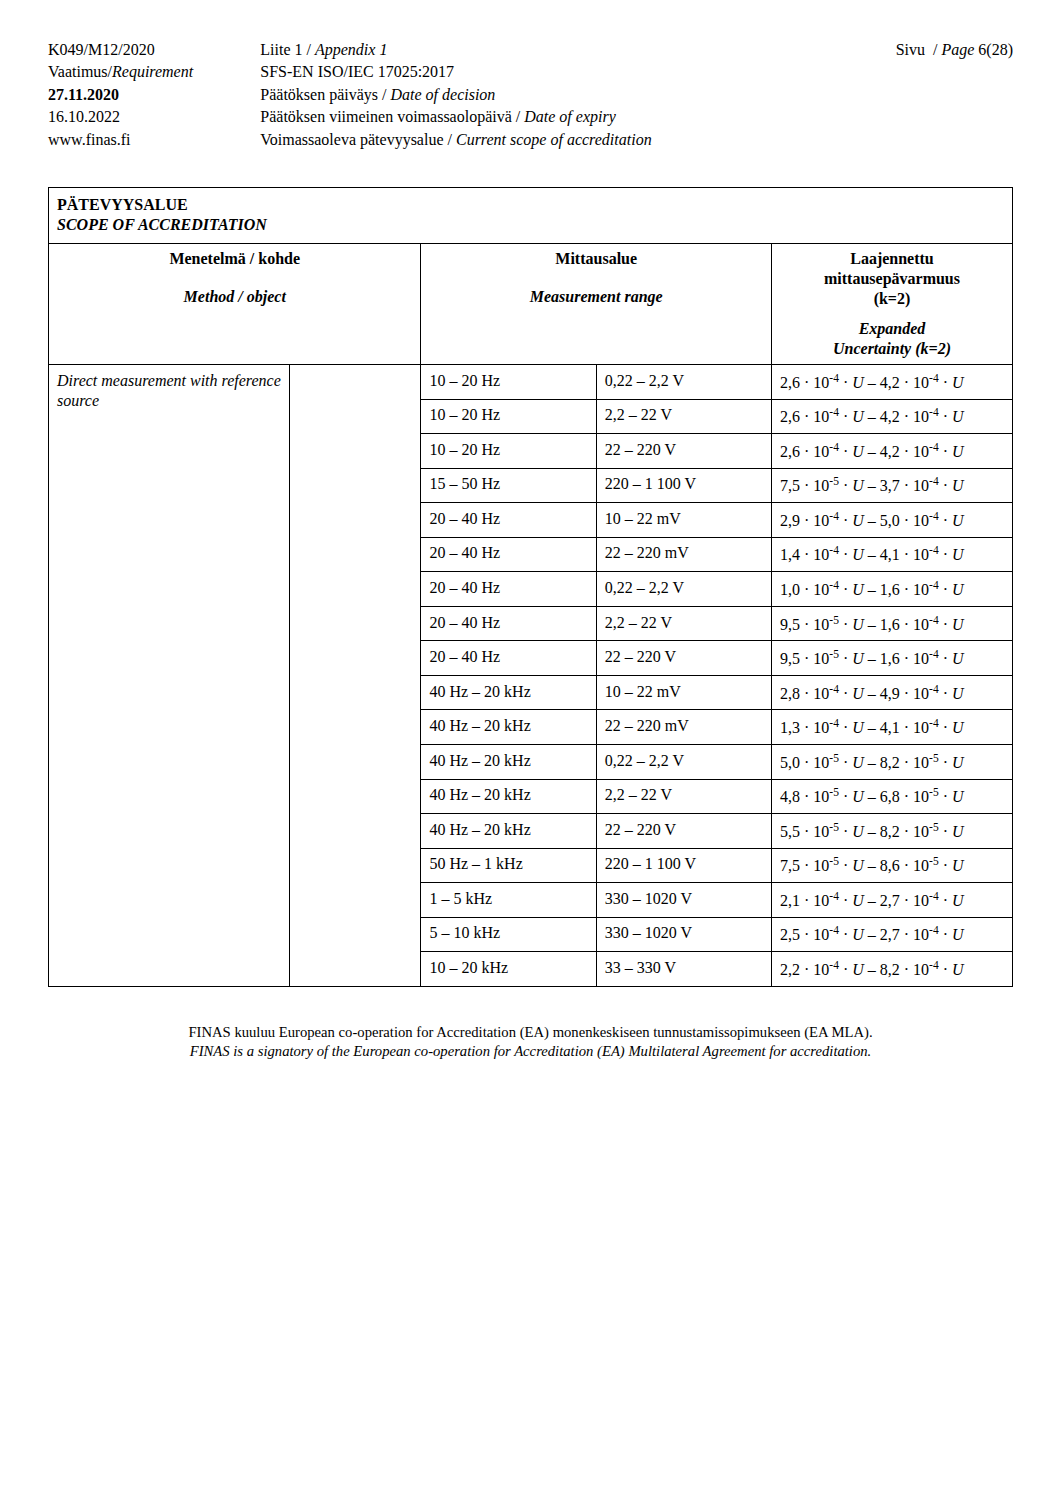| K049/M12/2020 | Liite 1 / Appendix 1 | Sivu / Page 6(28) |
| Vaatimus/ Requirement | SFS-EN ISO/IEC 17025:2017 | |
| 27.11.2020 | Päätöksen päiväys / Date of decision | |
| 16.10.2022 | Päätöksen viimeinen voimassaolopäivä / Date of expiry | |
| www.finas.fi | Voimassaoleva pätevyysalue / Current scope of accreditation | |
PÄTEVYYSALUE
SCOPE OF ACCREDITATION
| Menetelmä / kohde Method / object | Mittausalue Measurement range | Laajennettu mittausepävarmuus (k=2) Expanded Uncertainty (k=2) |
| --- | --- | --- |
| Direct measurement with reference source | | 10 – 20 Hz | 0,22 – 2,2 V | 2,6 · 10 -4 · U – 4,2 · 10 -4 · U |
| 10 – 20 Hz | 2,2 – 22 V | 2,6 · 10 -4 · U – 4,2 · 10 -4 · U |
| 10 – 20 Hz | 22 – 220 V | 2,6 · 10 -4 · U – 4,2 · 10 -4 · U |
| 15 – 50 Hz | 220 – 1 100 V | 7,5 · 10 -5 · U – 3,7 · 10 -4 · U |
| 20 – 40 Hz | 10 – 22 mV | 2,9 · 10 -4 · U – 5,0 · 10 -4 · U |
| 20 – 40 Hz | 22 – 220 mV | 1,4 · 10 -4 · U – 4,1 · 10 -4 · U |
| 20 – 40 Hz | 0,22 – 2,2 V | 1,0 · 10 -4 · U – 1,6 · 10 -4 · U |
| 20 – 40 Hz | 2,2 – 22 V | 9,5 · 10 -5 · U – 1,6 · 10 -4 · U |
| 20 – 40 Hz | 22 – 220 V | 9,5 · 10 -5 · U – 1,6 · 10 -4 · U |
| 40 Hz – 20 kHz | 10 – 22 mV | 2,8 · 10 -4 · U – 4,9 · 10 -4 · U |
| 40 Hz – 20 kHz | 22 – 220 mV | 1,3 · 10 -4 · U – 4,1 · 10 -4 · U |
| 40 Hz – 20 kHz | 0,22 – 2,2 V | 5,0 · 10 -5 · U – 8,2 · 10 -5 · U |
| 40 Hz – 20 kHz | 2,2 – 22 V | 4,8 · 10 -5 · U – 6,8 · 10 -5 · U |
| 40 Hz – 20 kHz | 22 – 220 V | 5,5 · 10 -5 · U – 8,2 · 10 -5 · U |
| 50 Hz – 1 kHz | 220 – 1 100 V | 7,5 · 10 -5 · U – 8,6 · 10 -5 · U |
| 1 – 5 kHz | 330 – 1020 V | 2,1 · 10 -4 · U – 2,7 · 10 -4 · U |
| 5 – 10 kHz | 330 – 1020 V | 2,5 · 10 -4 · U – 2,7 · 10 -4 · U |
| 10 – 20 kHz | 33 – 330 V | 2,2 · 10 -4 · U – 8,2 · 10 -4 · U |
FINAS kuuluu European co-operation for Accreditation (EA) monenkeskiseen tunnustamissopimukseen (EA MLA).
FINAS is a signatory of the European co-operation for Accreditation (EA) Multilateral Agreement for accreditation.